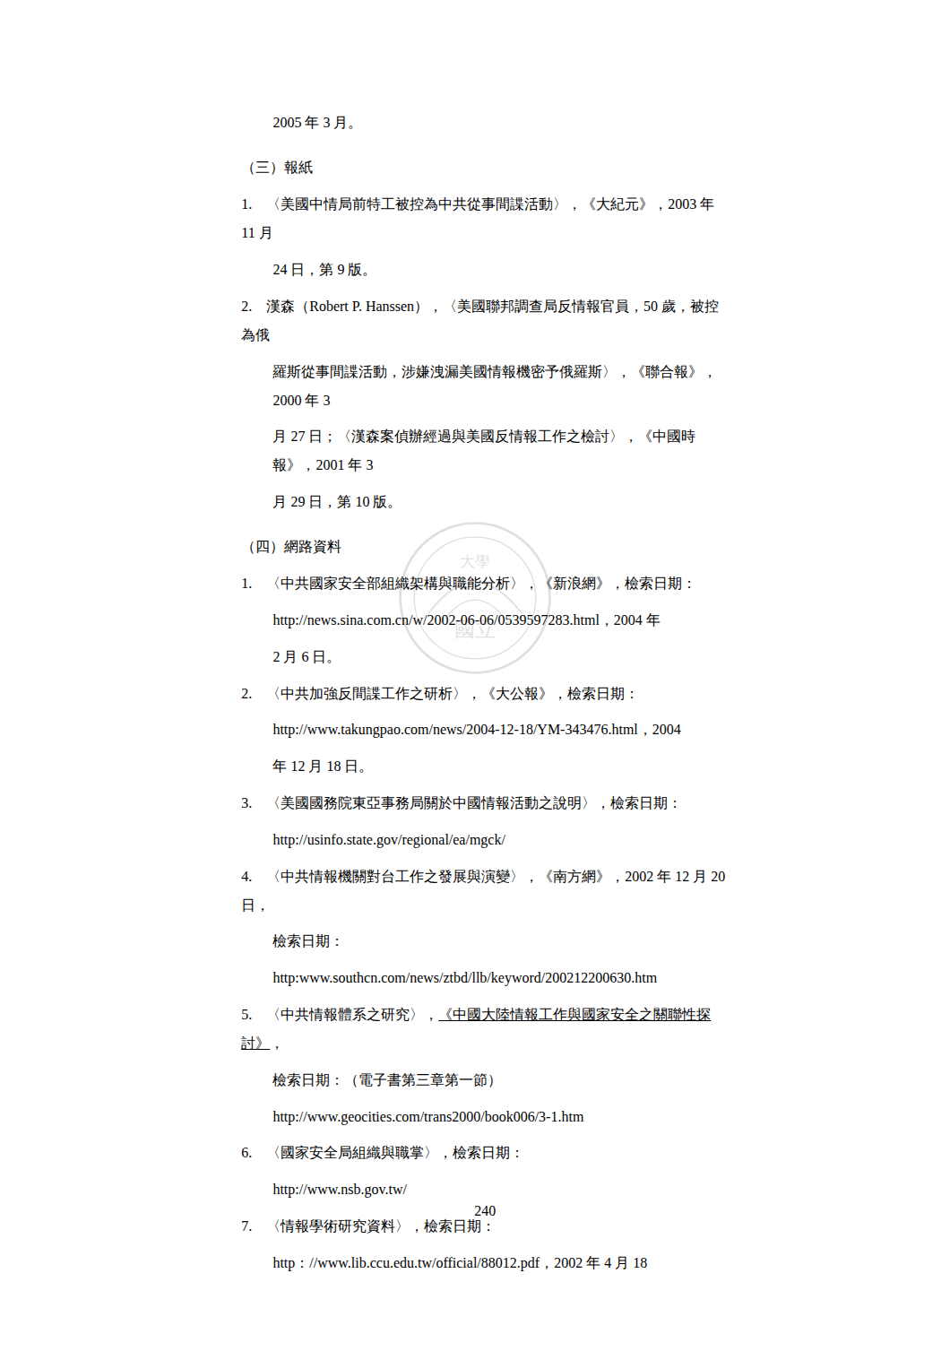國立 大學
2005 年 3 月。
（三）報紙
1.　〈美國中情局前特工被控為中共從事間諜活動〉，《大紀元》，2003 年 11 月
24 日，第 9 版。
2.　漢森（Robert P. Hanssen），〈美國聯邦調查局反情報官員，50 歲，被控為俄
羅斯從事間諜活動，涉嫌洩漏美國情報機密予俄羅斯〉，《聯合報》，2000 年 3
月 27 日；〈漢森案偵辦經過與美國反情報工作之檢討〉，《中國時報》，2001 年 3
月 29 日，第 10 版。
（四）網路資料
1.　〈中共國家安全部組織架構與職能分析〉，《新浪網》，檢索日期：
http://news.sina.com.cn/w/2002-06-06/0539597283.html，2004 年
2 月 6 日。
2.　〈中共加強反間諜工作之研析〉，《大公報》，檢索日期：
http://www.takungpao.com/news/2004-12-18/YM-343476.html，2004
年 12 月 18 日。
3.　〈美國國務院東亞事務局關於中國情報活動之說明〉，檢索日期：
http://usinfo.state.gov/regional/ea/mgck/
4.　〈中共情報機關對台工作之發展與演變〉，《南方網》，2002 年 12 月 20 日，
檢索日期：
http:www.southcn.com/news/ztbd/llb/keyword/200212200630.htm
5.　〈中共情報體系之研究〉，《中國大陸情報工作與國家安全之關聯性探討》，
檢索日期：（電子書第三章第一節）
http://www.geocities.com/trans2000/book006/3-1.htm
6.　〈國家安全局組織與職掌〉，檢索日期：
http://www.nsb.gov.tw/
7.　〈情報學術研究資料〉，檢索日期：
http：//www.lib.ccu.edu.tw/official/88012.pdf，2002 年 4 月 18
240